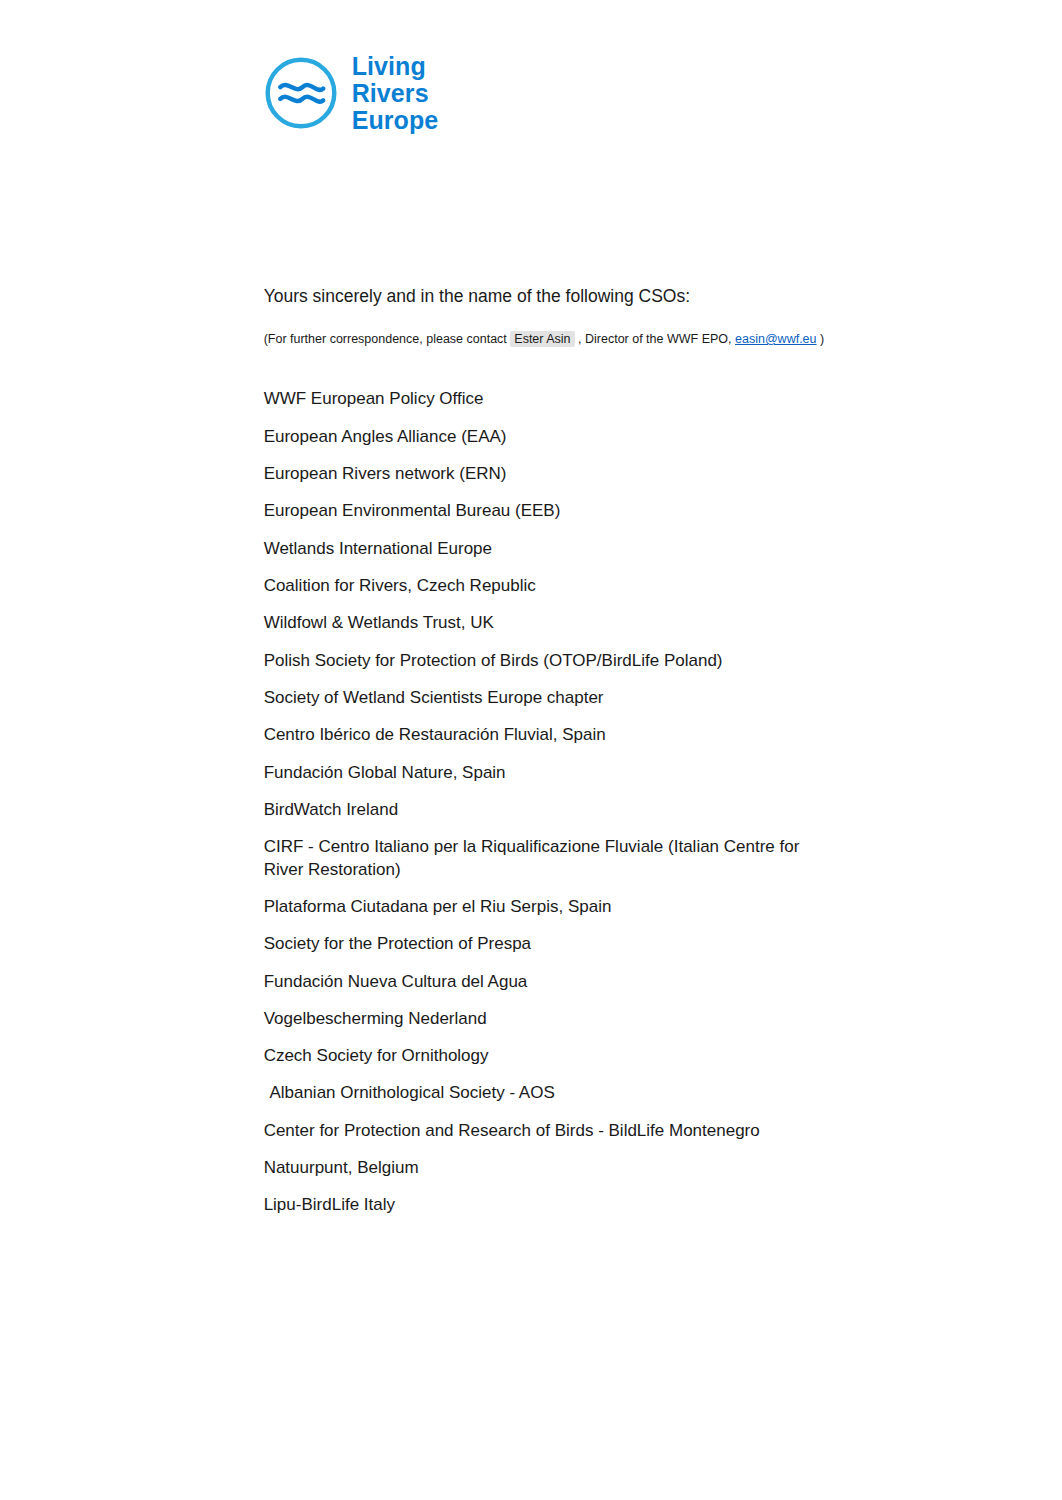Living
Rivers
Europe
Yours sincerely and in the name of the following CSOs:
(For further correspondence, please contact Ester Asin , Director of the WWF EPO, easin@wwf.eu )
WWF European Policy Office
European Angles Alliance (EAA)
European Rivers network (ERN)
European Environmental Bureau (EEB)
Wetlands International Europe
Coalition for Rivers, Czech Republic
Wildfowl & Wetlands Trust, UK
Polish Society for Protection of Birds (OTOP/BirdLife Poland)
Society of Wetland Scientists Europe chapter
Centro Ibérico de Restauración Fluvial, Spain
Fundación Global Nature, Spain
BirdWatch Ireland
CIRF - Centro Italiano per la Riqualificazione Fluviale (Italian Centre for River Restoration)
Plataforma Ciutadana per el Riu Serpis, Spain
Society for the Protection of Prespa
Fundación Nueva Cultura del Agua
Vogelbescherming Nederland
Czech Society for Ornithology
Albanian Ornithological Society - AOS
Center for Protection and Research of Birds - BildLife Montenegro
Natuurpunt, Belgium
Lipu-BirdLife Italy